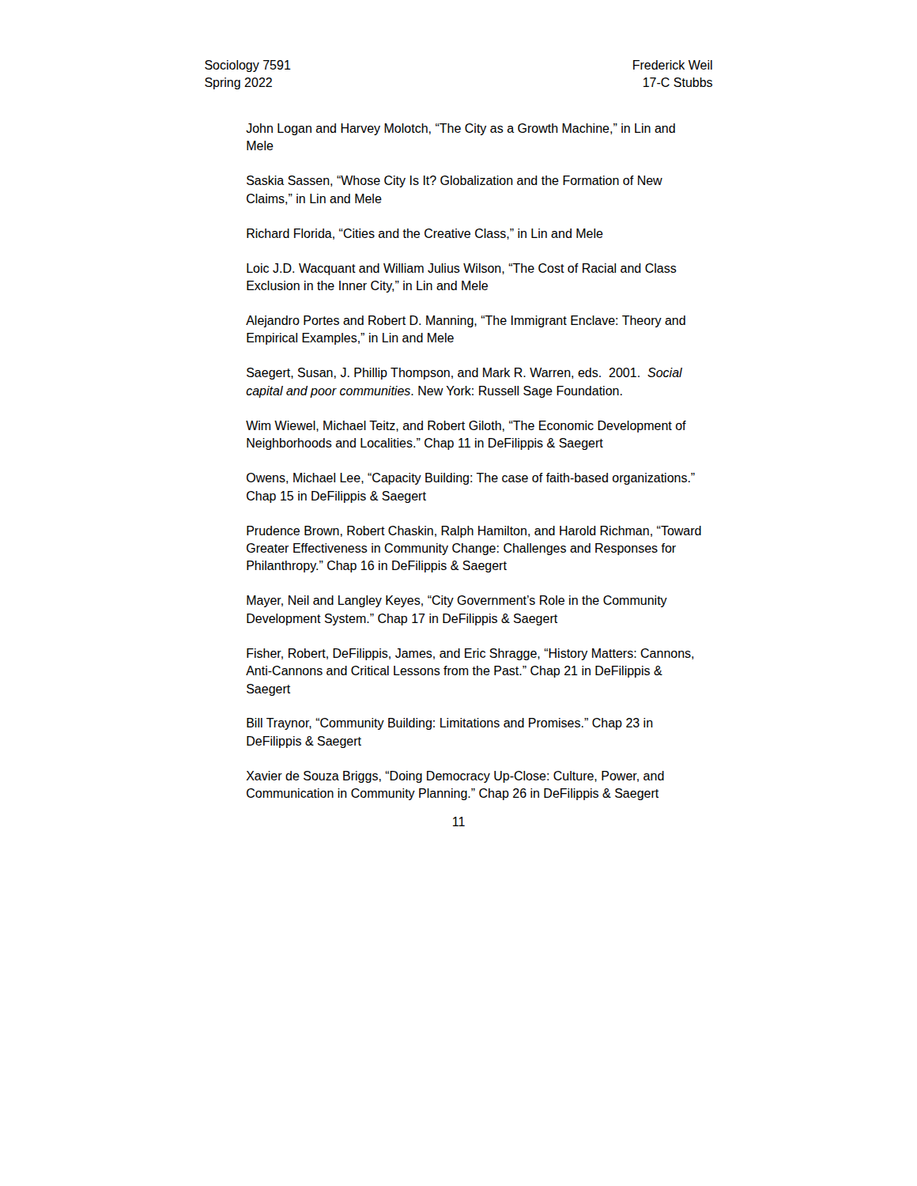Sociology 7591 Frederick Weil
Spring 2022 17-C Stubbs
John Logan and Harvey Molotch, “The City as a Growth Machine,” in Lin and Mele
Saskia Sassen, “Whose City Is It? Globalization and the Formation of New Claims,” in Lin and Mele
Richard Florida, “Cities and the Creative Class,” in Lin and Mele
Loic J.D. Wacquant and William Julius Wilson, “The Cost of Racial and Class Exclusion in the Inner City,” in Lin and Mele
Alejandro Portes and Robert D. Manning, “The Immigrant Enclave: Theory and Empirical Examples,” in Lin and Mele
Saegert, Susan, J. Phillip Thompson, and Mark R. Warren, eds. 2001. Social capital and poor communities. New York: Russell Sage Foundation.
Wim Wiewel, Michael Teitz, and Robert Giloth, “The Economic Development of Neighborhoods and Localities.” Chap 11 in DeFilippis & Saegert
Owens, Michael Lee, “Capacity Building: The case of faith-based organizations.” Chap 15 in DeFilippis & Saegert
Prudence Brown, Robert Chaskin, Ralph Hamilton, and Harold Richman, “Toward Greater Effectiveness in Community Change: Challenges and Responses for Philanthropy.” Chap 16 in DeFilippis & Saegert
Mayer, Neil and Langley Keyes, “City Government’s Role in the Community Development System.” Chap 17 in DeFilippis & Saegert
Fisher, Robert, DeFilippis, James, and Eric Shragge, “History Matters: Cannons, Anti-Cannons and Critical Lessons from the Past.” Chap 21 in DeFilippis & Saegert
Bill Traynor, “Community Building: Limitations and Promises.” Chap 23 in DeFilippis & Saegert
Xavier de Souza Briggs, “Doing Democracy Up-Close: Culture, Power, and Communication in Community Planning.” Chap 26 in DeFilippis & Saegert
11